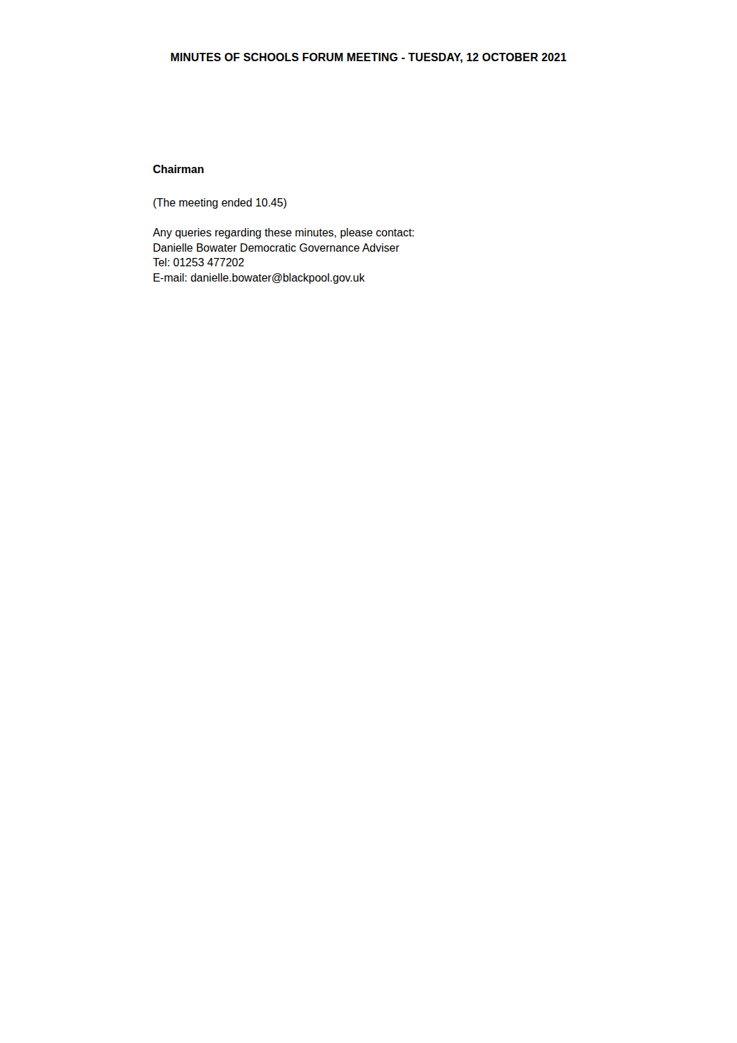MINUTES OF SCHOOLS FORUM MEETING - TUESDAY, 12 OCTOBER 2021
Chairman
(The meeting ended 10.45)
Any queries regarding these minutes, please contact:
Danielle Bowater Democratic Governance Adviser
Tel: 01253 477202
E-mail: danielle.bowater@blackpool.gov.uk